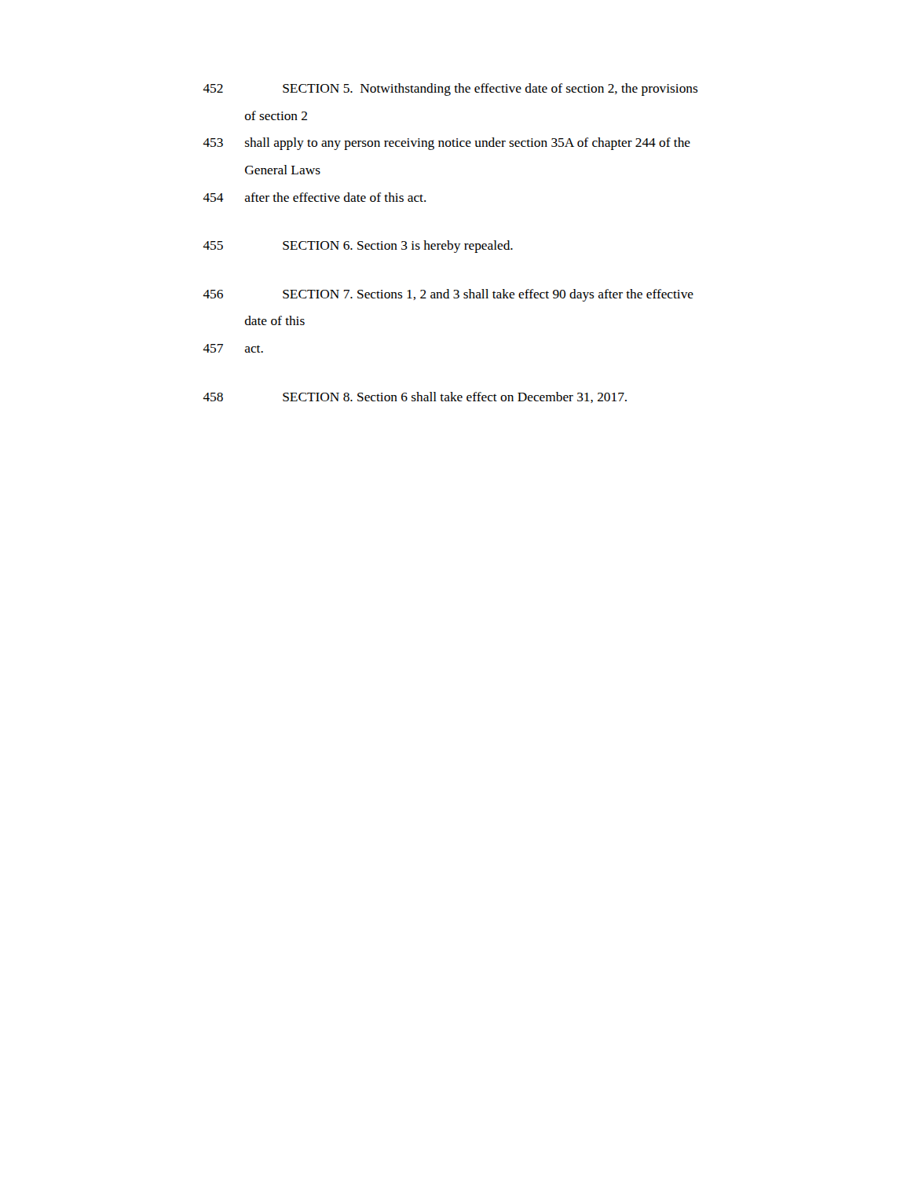452
SECTION 5. Notwithstanding the effective date of section 2, the provisions of section 2
453
shall apply to any person receiving notice under section 35A of chapter 244 of the General Laws
454
after the effective date of this act.
455
SECTION 6. Section 3 is hereby repealed.
456
SECTION 7. Sections 1, 2 and 3 shall take effect 90 days after the effective date of this
457
act.
458
SECTION 8. Section 6 shall take effect on December 31, 2017.